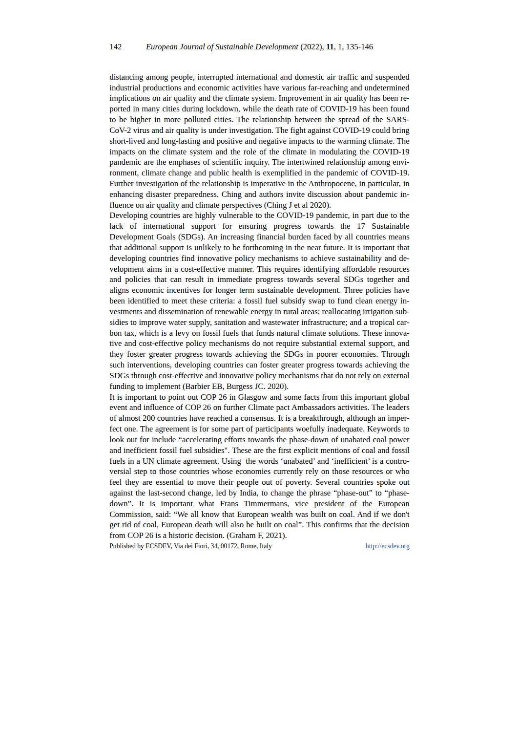142 European Journal of Sustainable Development (2022), 11, 1, 135-146
distancing among people, interrupted international and domestic air traffic and suspended industrial productions and economic activities have various far-reaching and undetermined implications on air quality and the climate system. Improvement in air quality has been reported in many cities during lockdown, while the death rate of COVID-19 has been found to be higher in more polluted cities. The relationship between the spread of the SARS-CoV-2 virus and air quality is under investigation. The fight against COVID-19 could bring short-lived and long-lasting and positive and negative impacts to the warming climate. The impacts on the climate system and the role of the climate in modulating the COVID-19 pandemic are the emphases of scientific inquiry. The intertwined relationship among environment, climate change and public health is exemplified in the pandemic of COVID-19. Further investigation of the relationship is imperative in the Anthropocene, in particular, in enhancing disaster preparedness. Ching and authors invite discussion about pandemic influence on air quality and climate perspectives (Ching J et al 2020).
Developing countries are highly vulnerable to the COVID-19 pandemic, in part due to the lack of international support for ensuring progress towards the 17 Sustainable Development Goals (SDGs). An increasing financial burden faced by all countries means that additional support is unlikely to be forthcoming in the near future. It is important that developing countries find innovative policy mechanisms to achieve sustainability and development aims in a cost-effective manner. This requires identifying affordable resources and policies that can result in immediate progress towards several SDGs together and aligns economic incentives for longer term sustainable development. Three policies have been identified to meet these criteria: a fossil fuel subsidy swap to fund clean energy investments and dissemination of renewable energy in rural areas; reallocating irrigation subsidies to improve water supply, sanitation and wastewater infrastructure; and a tropical carbon tax, which is a levy on fossil fuels that funds natural climate solutions. These innovative and cost-effective policy mechanisms do not require substantial external support, and they foster greater progress towards achieving the SDGs in poorer economies. Through such interventions, developing countries can foster greater progress towards achieving the SDGs through cost-effective and innovative policy mechanisms that do not rely on external funding to implement (Barbier EB, Burgess JC. 2020).
It is important to point out COP 26 in Glasgow and some facts from this important global event and influence of COP 26 on further Climate pact Ambassadors activities. The leaders of almost 200 countries have reached a consensus. It is a breakthrough, although an imperfect one. The agreement is for some part of participants woefully inadequate. Keywords to look out for include “accelerating efforts towards the phase-down of unabated coal power and inefficient fossil fuel subsidies". These are the first explicit mentions of coal and fossil fuels in a UN climate agreement. Using the words ‘unabated’ and ‘inefficient’ is a controversial step to those countries whose economies currently rely on those resources or who feel they are essential to move their people out of poverty. Several countries spoke out against the last-second change, led by India, to change the phrase “phase-out” to “phase-down”. It is important what Frans Timmermans, vice president of the European Commission, said: “We all know that European wealth was built on coal. And if we don't get rid of coal, European death will also be built on coal”. This confirms that the decision from COP 26 is a historic decision. (Graham F, 2021).
Published by ECSDEV, Via dei Fiori, 34, 00172, Rome, Italy http://ecsdev.org